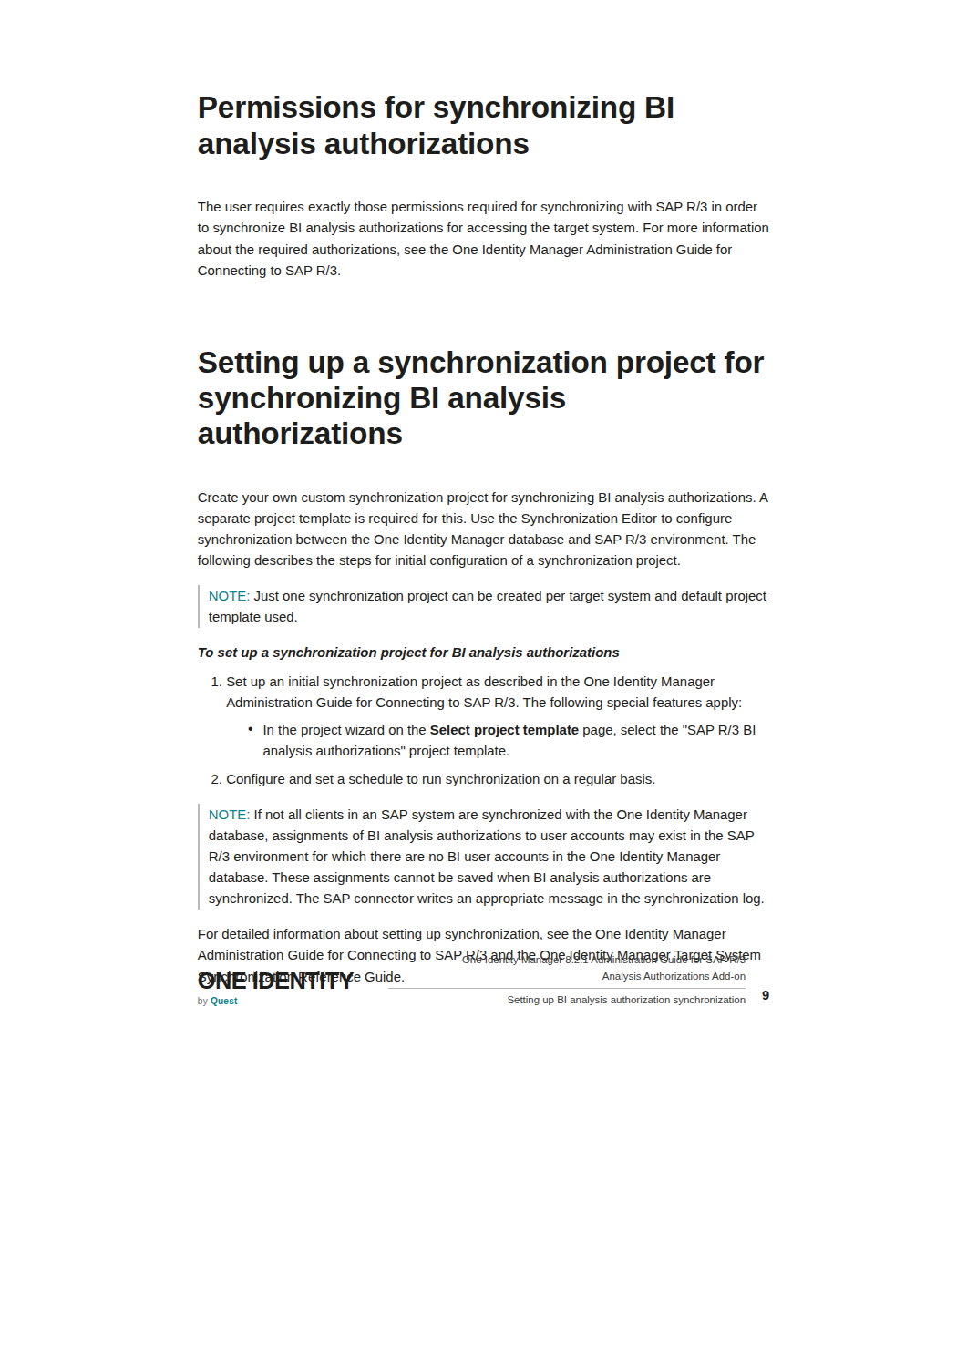Permissions for synchronizing BI
analysis authorizations
The user requires exactly those permissions required for synchronizing with SAP R/3 in order to synchronize BI analysis authorizations for accessing the target system. For more information about the required authorizations, see the One Identity Manager Administration Guide for Connecting to SAP R/3.
Setting up a synchronization project for synchronizing BI analysis authorizations
Create your own custom synchronization project for synchronizing BI analysis authorizations. A separate project template is required for this. Use the Synchronization Editor to configure synchronization between the One Identity Manager database and SAP R/3 environment. The following describes the steps for initial configuration of a synchronization project.
NOTE: Just one synchronization project can be created per target system and default project template used.
To set up a synchronization project for BI analysis authorizations
Set up an initial synchronization project as described in the One Identity Manager Administration Guide for Connecting to SAP R/3. The following special features apply:
In the project wizard on the Select project template page, select the "SAP R/3 BI analysis authorizations" project template.
Configure and set a schedule to run synchronization on a regular basis.
NOTE: If not all clients in an SAP system are synchronized with the One Identity Manager database, assignments of BI analysis authorizations to user accounts may exist in the SAP R/3 environment for which there are no BI user accounts in the One Identity Manager database. These assignments cannot be saved when BI analysis authorizations are synchronized. The SAP connector writes an appropriate message in the synchronization log.
For detailed information about setting up synchronization, see the One Identity Manager Administration Guide for Connecting to SAP R/3 and the One Identity Manager Target System Synchronization Reference Guide.
ONE IDENTITY by Quest
One Identity Manager 8.2.1 Administration Guide for SAP R/3 Analysis Authorizations Add-on Setting up BI analysis authorization synchronization
9